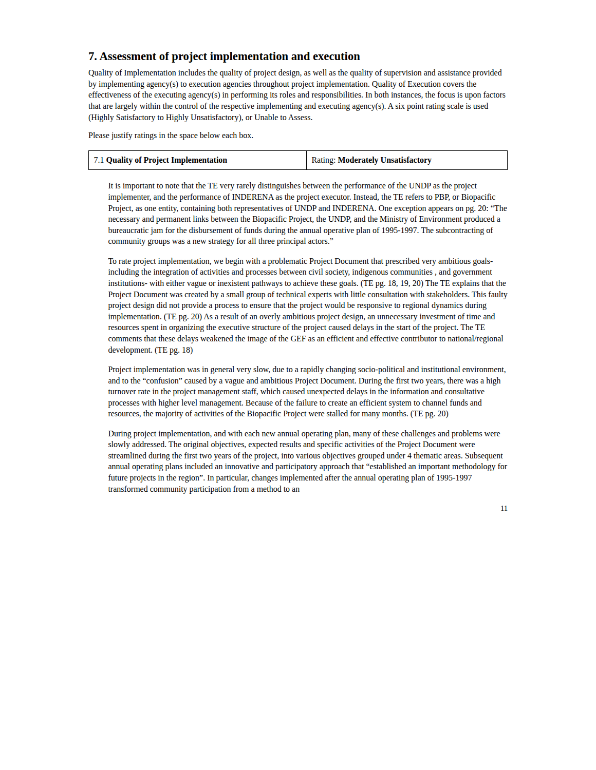7. Assessment of project implementation and execution
Quality of Implementation includes the quality of project design, as well as the quality of supervision and assistance provided by implementing agency(s) to execution agencies throughout project implementation. Quality of Execution covers the effectiveness of the executing agency(s) in performing its roles and responsibilities. In both instances, the focus is upon factors that are largely within the control of the respective implementing and executing agency(s). A six point rating scale is used (Highly Satisfactory to Highly Unsatisfactory), or Unable to Assess.
Please justify ratings in the space below each box.
| 7.1 Quality of Project Implementation | Rating: Moderately Unsatisfactory |
It is important to note that the TE very rarely distinguishes between the performance of the UNDP as the project implementer, and the performance of INDERENA as the project executor. Instead, the TE refers to PBP, or Biopacific Project, as one entity, containing both representatives of UNDP and INDERENA. One exception appears on pg. 20: “The necessary and permanent links between the Biopacific Project, the UNDP, and the Ministry of Environment produced a bureaucratic jam for the disbursement of funds during the annual operative plan of 1995-1997. The subcontracting of community groups was a new strategy for all three principal actors.”
To rate project implementation, we begin with a problematic Project Document that prescribed very ambitious goals- including the integration of activities and processes between civil society, indigenous communities , and government institutions- with either vague or inexistent pathways to achieve these goals. (TE pg. 18, 19, 20) The TE explains that the Project Document was created by a small group of technical experts with little consultation with stakeholders. This faulty project design did not provide a process to ensure that the project would be responsive to regional dynamics during implementation. (TE pg. 20) As a result of an overly ambitious project design, an unnecessary investment of time and resources spent in organizing the executive structure of the project caused delays in the start of the project. The TE comments that these delays weakened the image of the GEF as an efficient and effective contributor to national/regional development. (TE pg. 18)
Project implementation was in general very slow, due to a rapidly changing socio-political and institutional environment, and to the “confusion” caused by a vague and ambitious Project Document. During the first two years, there was a high turnover rate in the project management staff, which caused unexpected delays in the information and consultative processes with higher level management. Because of the failure to create an efficient system to channel funds and resources, the majority of activities of the Biopacific Project were stalled for many months. (TE pg. 20)
During project implementation, and with each new annual operating plan, many of these challenges and problems were slowly addressed. The original objectives, expected results and specific activities of the Project Document were streamlined during the first two years of the project, into various objectives grouped under 4 thematic areas. Subsequent annual operating plans included an innovative and participatory approach that “established an important methodology for future projects in the region”. In particular, changes implemented after the annual operating plan of 1995-1997 transformed community participation from a method to an
11